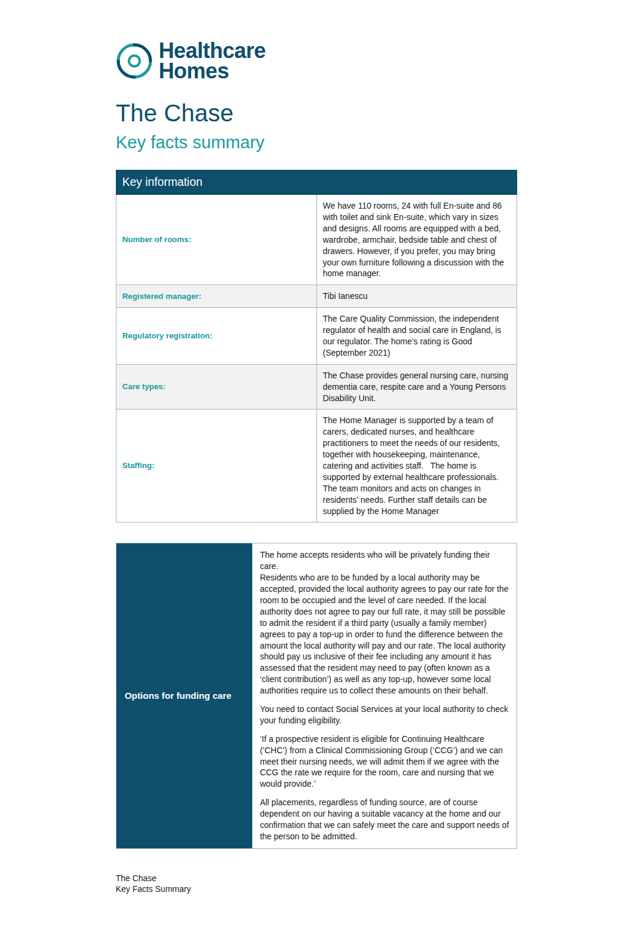Healthcare
Homes
The Chase
Key facts summary
| Key information |
| --- |
| Number of rooms: | We have 110 rooms, 24 with full En-suite and 86 with toilet and sink En-suite, which vary in sizes and designs. All rooms are equipped with a bed, wardrobe, armchair, bedside table and chest of drawers. However, if you prefer, you may bring your own furniture following a discussion with the home manager. |
| Registered manager: | Tibi Ianescu |
| Regulatory registration: | The Care Quality Commission, the independent regulator of health and social care in England, is our regulator. The home’s rating is Good (September 2021) |
| Care types: | The Chase provides general nursing care, nursing dementia care, respite care and a Young Persons Disability Unit. |
| Staffing: | The Home Manager is supported by a team of carers, dedicated nurses, and healthcare practitioners to meet the needs of our residents, together with housekeeping, maintenance, catering and activities staff. The home is supported by external healthcare professionals. The team monitors and acts on changes in residents’ needs. Further staff details can be supplied by the Home Manager |
| Options for funding care | The home accepts residents who will be privately funding their care. Residents who are to be funded by a local authority may be accepted, provided the local authority agrees to pay our rate for the room to be occupied and the level of care needed. If the local authority does not agree to pay our full rate, it may still be possible to admit the resident if a third party (usually a family member) agrees to pay a top-up in order to fund the difference between the amount the local authority will pay and our rate. The local authority should pay us inclusive of their fee including any amount it has assessed that the resident may need to pay (often known as a ‘client contribution’) as well as any top-up, however some local authorities require us to collect these amounts on their behalf. You need to contact Social Services at your local authority to check your funding eligibility. ‘If a prospective resident is eligible for Continuing Healthcare (‘CHC’) from a Clinical Commissioning Group (‘CCG’) and we can meet their nursing needs, we will admit them if we agree with the CCG the rate we require for the room, care and nursing that we would provide.’ All placements, regardless of funding source, are of course dependent on our having a suitable vacancy at the home and our confirmation that we can safely meet the care and support needs of the person to be admitted. |
The Chase
Key Facts Summary